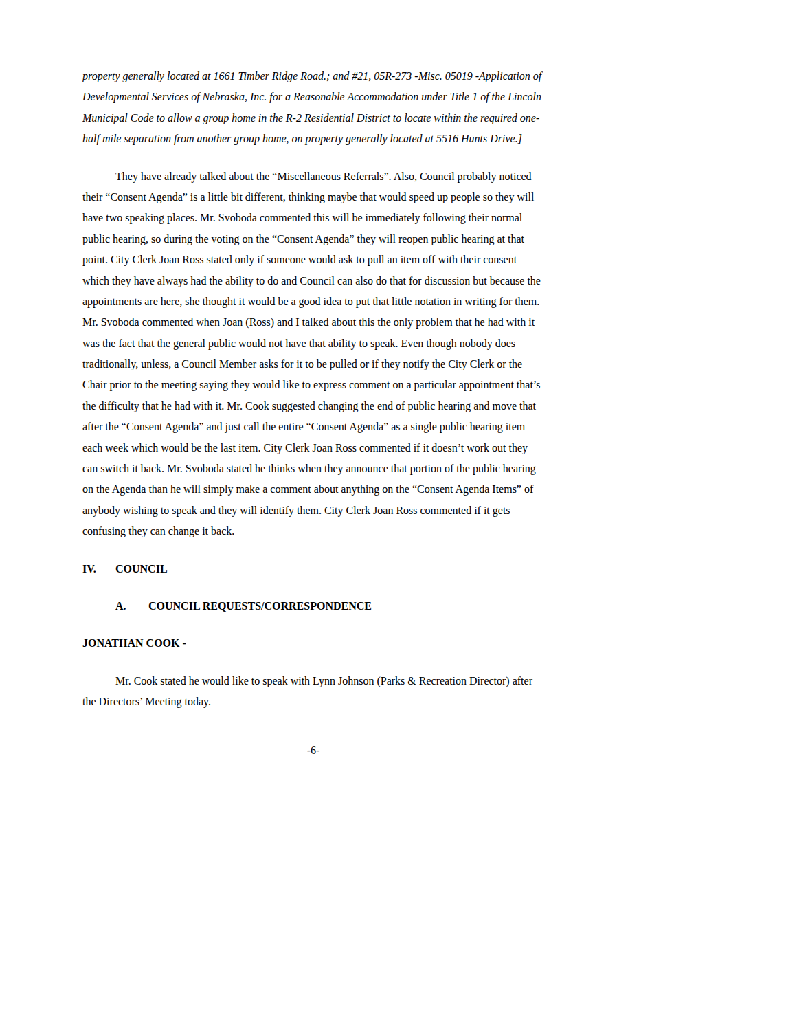property generally located at 1661 Timber Ridge Road.; and #21, 05R-273 -Misc. 05019 -Application of Developmental Services of Nebraska, Inc. for a Reasonable Accommodation under Title 1 of the Lincoln Municipal Code to allow a group home in the R-2 Residential District to locate within the required one-half mile separation from another group home, on property generally located at 5516 Hunts Drive.]
They have already talked about the “Miscellaneous Referrals”. Also, Council probably noticed their “Consent Agenda” is a little bit different, thinking maybe that would speed up people so they will have two speaking places. Mr. Svoboda commented this will be immediately following their normal public hearing, so during the voting on the “Consent Agenda” they will reopen public hearing at that point. City Clerk Joan Ross stated only if someone would ask to pull an item off with their consent which they have always had the ability to do and Council can also do that for discussion but because the appointments are here, she thought it would be a good idea to put that little notation in writing for them. Mr. Svoboda commented when Joan (Ross) and I talked about this the only problem that he had with it was the fact that the general public would not have that ability to speak. Even though nobody does traditionally, unless, a Council Member asks for it to be pulled or if they notify the City Clerk or the Chair prior to the meeting saying they would like to express comment on a particular appointment that’s the difficulty that he had with it. Mr. Cook suggested changing the end of public hearing and move that after the “Consent Agenda” and just call the entire “Consent Agenda” as a single public hearing item each week which would be the last item. City Clerk Joan Ross commented if it doesn’t work out they can switch it back. Mr. Svoboda stated he thinks when they announce that portion of the public hearing on the Agenda than he will simply make a comment about anything on the “Consent Agenda Items” of anybody wishing to speak and they will identify them. City Clerk Joan Ross commented if it gets confusing they can change it back.
IV. COUNCIL
A. COUNCIL REQUESTS/CORRESPONDENCE
JONATHAN COOK -
Mr. Cook stated he would like to speak with Lynn Johnson (Parks & Recreation Director) after the Directors’ Meeting today.
-6-